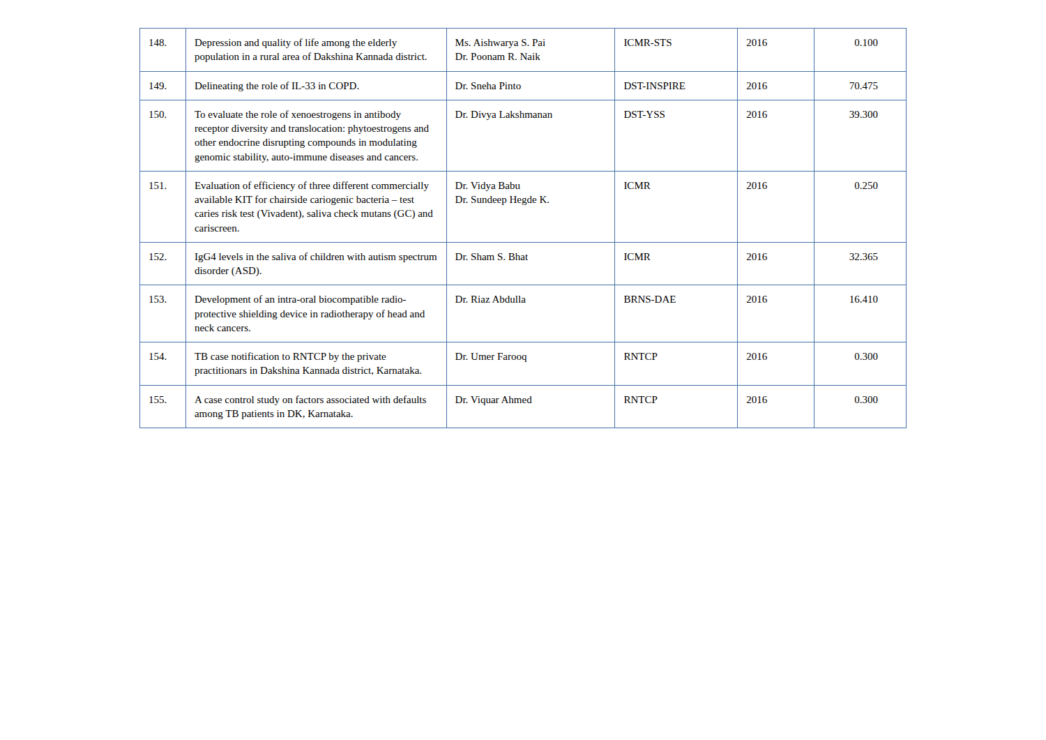| 148. | Depression and quality of life among the elderly population in a rural area of Dakshina Kannada district. | Ms. Aishwarya S. Pai Dr. Poonam R. Naik | ICMR-STS | 2016 | 0.100 |
| 149. | Delineating the role of IL-33 in COPD. | Dr. Sneha Pinto | DST-INSPIRE | 2016 | 70.475 |
| 150. | To evaluate the role of xenoestrogens in antibody receptor diversity and translocation: phytoestrogens and other endocrine disrupting compounds in modulating genomic stability, auto-immune diseases and cancers. | Dr. Divya Lakshmanan | DST-YSS | 2016 | 39.300 |
| 151. | Evaluation of efficiency of three different commercially available KIT for chairside cariogenic bacteria – test caries risk test (Vivadent), saliva check mutans (GC) and cariscreen. | Dr. Vidya Babu Dr. Sundeep Hegde K. | ICMR | 2016 | 0.250 |
| 152. | IgG4 levels in the saliva of children with autism spectrum disorder (ASD). | Dr. Sham S. Bhat | ICMR | 2016 | 32.365 |
| 153. | Development of an intra-oral biocompatible radio-protective shielding device in radiotherapy of head and neck cancers. | Dr. Riaz Abdulla | BRNS-DAE | 2016 | 16.410 |
| 154. | TB case notification to RNTCP by the private practitionars in Dakshina Kannada district, Karnataka. | Dr. Umer Farooq | RNTCP | 2016 | 0.300 |
| 155. | A case control study on factors associated with defaults among TB patients in DK, Karnataka. | Dr. Viquar Ahmed | RNTCP | 2016 | 0.300 |